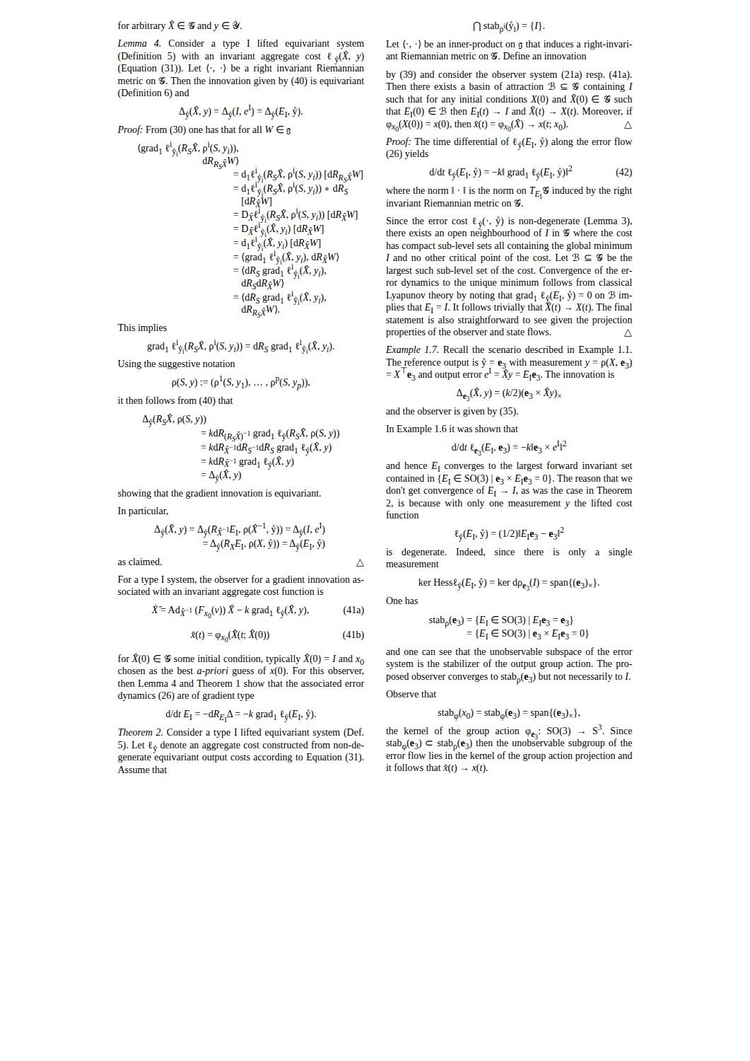for arbitrary X̂ ∈ 𝒢 and y ∈ 𝒴.
Lemma 4. Consider a type I lifted equivariant system (Definition 5) with an invariant aggregate cost ℓẙ(X̂, y) (Equation (31)). Let ⟨·, ·⟩ be a right invariant Riemannian metric on 𝒢. Then the innovation given by (40) is equivariant (Definition 6) and
Δẙ(X̂, y) = Δẙ(I, eI) = Δẙ(EI, ẙ).
Proof: From (30) one has that for all W ∈ 𝔤
⟨grad1 ℓiẙi(RSX̂, ρi(S, yi)), dRRSX̂W⟩
=d1ℓiẙi(RSX̂, ρi(S, yi)) [dRRSX̂W]
=d1ℓiẙi(RSX̂, ρi(S, yi)) ∘ dRS [dRX̂W]
=DX̂ℓiẙi(RSX̂, ρi(S, yi)) [dRX̂W]
=DX̂ℓiẙi(X̂, yi) [dRX̂W]
=d1ℓiẙi(X̂, yi) [dRX̂W]
=⟨grad1 ℓiẙi(X̂, yi), dRX̂W⟩
=⟨dRS grad1 ℓiẙi(X̂, yi), dRSdRX̂W⟩
=⟨dRS grad1 ℓiẙi(X̂, yi), dRRSX̂W⟩.
This implies
grad1 ℓiẙi(RSX̂, ρi(S, yi)) = dRS grad1 ℓiẙi(X̂, yi).
Using the suggestive notation
ρ(S, y) := (ρ1(S, y1), … , ρp(S, yp)),
it then follows from (40) that
Δẙ(RSX̂, ρ(S, y))
=kdR(RSX̂)−1 grad1 ℓẙ(RSX̂, ρ(S, y))
=kdRX̂−1dRS−1dRS grad1 ℓẙ(X̂, y)
=kdRX̂−1 grad1 ℓẙ(X̂, y)
=Δẙ(X̂, y)
showing that the gradient innovation is equivariant.
In particular,
Δẙ(X̂, y) = Δẙ(RX̂−1EI, ρ(X̂−1, ẙ)) = Δẙ(I, eI)
= Δẙ(RXEI, ρ(X, ẙ)) = Δẙ(EI, ẙ)
as claimed. △
For a type I system, the observer for a gradient innovation associated with an invariant aggregate cost function is
Ẋ̂ = AdX̂−1 (Fx0(v)) X̂ − k grad1 ℓẙ(X̂, y), (41a)
x̂(t) = φx0(X̂(t; X̂(0)) (41b)
for X̂(0) ∈ 𝒢 some initial condition, typically X̂(0) = I and x0 chosen as the best a-priori guess of x(0). For this observer, then Lemma 4 and Theorem 1 show that the associated error dynamics (26) are of gradient type
d/dt EI = −dREIΔ = −k grad1 ℓẙ(EI, ẙ).
Theorem 2. Consider a type I lifted equivariant system (Def. 5). Let ℓẙ denote an aggregate cost constructed from non-degenerate equivariant output costs according to Equation (31). Assume that
⋂ stabρi(ẙi) = {I}.
Let ⟨·, ·⟩ be an inner-product on 𝔤 that induces a right-invariant Riemannian metric on 𝒢. Define an innovation
by (39) and consider the observer system (21a) resp. (41a). Then there exists a basin of attraction ℬ ⊆ 𝒢 containing I such that for any initial conditions X(0) and X̂(0) ∈ 𝒢 such that EI(0) ∈ ℬ then EI(t) → I and X̂(t) → X(t). Moreover, if φx0(X(0)) = x(0), then x̂(t) = φx0(X̂) → x(t; x0). △
Proof: The time differential of ℓẙ(EI, ẙ) along the error flow (26) yields
d/dt ℓẙ(EI, ẙ) = −k‖ grad1 ℓẙ(EI, ẙ)‖2 (42)
where the norm ‖ · ‖ is the norm on TEI𝒢 induced by the right invariant Riemannian metric on 𝒢.
Since the error cost ℓẙ(·, ẙ) is non-degenerate (Lemma 3), there exists an open neighbourhood of I in 𝒢 where the cost has compact sub-level sets all containing the global minimum I and no other critical point of the cost. Let ℬ ⊆ 𝒢 be the largest such sub-level set of the cost. Convergence of the error dynamics to the unique minimum follows from classical Lyapunov theory by noting that grad1 ℓẙ(EI, ẙ) = 0 on ℬ implies that EI = I. It follows trivially that X̂(t) → X(t). The final statement is also straightforward to see given the projection properties of the observer and state flows. △
Example 1.7. Recall the scenario described in Example 1.1. The reference output is ẙ = e3 with measurement y = ρ(X, e3) = X⊤e3 and output error eI = X̂y = EIe3. The innovation is
Δe3(X̂, y) = (k/2)(e3 × X̂y)×
and the observer is given by (35).
In Example 1.6 it was shown that
d/dt ℓe3(EI, e3) = −k‖e3 × eI‖2
and hence EI converges to the largest forward invariant set contained in {EI ∈ SO(3) | e3 × EIe3 = 0}. The reason that we don't get convergence of EI → I, as was the case in Theorem 2, is because with only one measurement y the lifted cost function
ℓẙ(EI, ẙ) = (1/2)‖EIe3 − e3‖2
is degenerate. Indeed, since there is only a single measurement
ker Hessℓẙ(EI, ẙ) = ker dρe3(I) = span{(e3)×}.
One has
stabρ(e3) ={EI ∈ SO(3) | EIe3 = e3}
={EI ∈ SO(3) | e3 × EIe3 = 0}
and one can see that the unobservable subspace of the error system is the stabilizer of the output group action. The proposed observer converges to stabρ(e3) but not necessarily to I.
Observe that
stabφ(x0) = stabφ(e3) = span{(e3)×},
the kernel of the group action φe3: SO(3) → S3. Since stabφ(e3) ⊂ stabρ(e3) then the unobservable subgroup of the error flow lies in the kernel of the group action projection and it follows that x̂(t) → x(t).